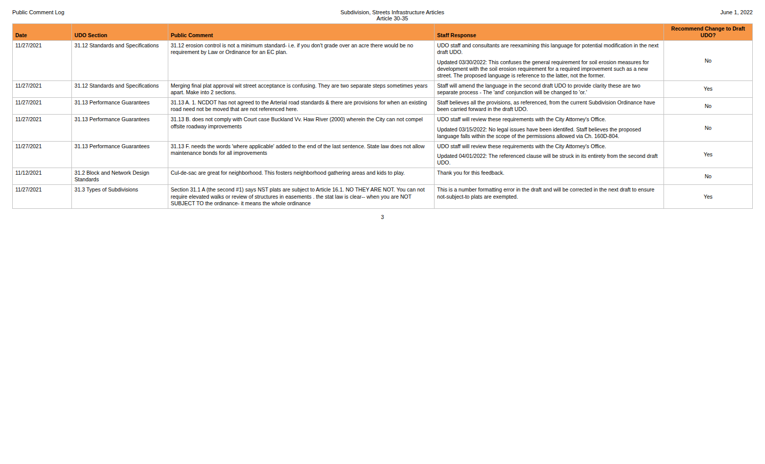Public Comment Log
Subdivision, Streets Infrastructure Articles
Article 30-35
June 1, 2022
| Date | UDO Section | Public Comment | Staff Response | Recommend Change to Draft UDO? |
| --- | --- | --- | --- | --- |
| 11/27/2021 | 31.12 Standards and Specifications | 31.12 erosion control is not a minimum standard- i.e. if you don't grade over an acre there would be no requirement by Law or Ordinance for an EC plan. | UDO staff and consultants are reexamining this language for potential modification in the next draft UDO. Updated 03/30/2022: This confuses the general requirement for soil erosion measures for development with the soil erosion requirement for a required improvement such as a new street. The proposed language is reference to the latter, not the former. | No |
| 11/27/2021 | 31.12 Standards and Specifications | Merging final plat approval wit street acceptance is confusing. They are two separate steps sometimes years apart. Make into 2 sections. | Staff will amend the language in the second draft UDO to provide clarity these are two separate process - The 'and' conjunction will be changed to 'or.' | Yes |
| 11/27/2021 | 31.13 Performance Guarantees | 31.13 A. 1. NCDOT has not agreed to the Arterial road standards & there are provisions for when an existing road need not be moved that are not referenced here. | Staff believes all the provisions, as referenced, from the current Subdivision Ordinance have been carried forward in the draft UDO. | No |
| 11/27/2021 | 31.13 Performance Guarantees | 31.13 B. does not comply with Court case Buckland Vv. Haw River (2000) wherein the City can not compel offsite roadway improvements | UDO staff will review these requirements with the City Attorney's Office. Updated 03/15/2022: No legal issues have been identifed. Staff believes the proposed language falls within the scope of the permissions allowed via Ch. 160D-804. | No |
| 11/27/2021 | 31.13 Performance Guarantees | 31.13 F. needs the words 'where applicable' added to the end of the last sentence. State law does not allow maintenance bonds for all improvements | UDO staff will review these requirements with the City Attorney's Office. Updated 04/01/2022: The referenced clause will be struck in its entirety from the second draft UDO. | Yes |
| 11/12/2021 | 31.2 Block and Network Design Standards | Cul-de-sac are great for neighborhood. This fosters neighborhood gathering areas and kids to play. | Thank you for this feedback. | No |
| 11/27/2021 | 31.3 Types of Subdivisions | Section 31.1 A (the second #1) says NST plats are subject to Article 16.1. NO THEY ARE NOT. You can not require elevated walks or review of structures in easements . the stat law is clear-- when you are NOT SUBJECT TO the ordinance- it means the whole ordinance | This is a number formatting error in the draft and will be corrected in the next draft to ensure not-subject-to plats are exempted. | Yes |
3